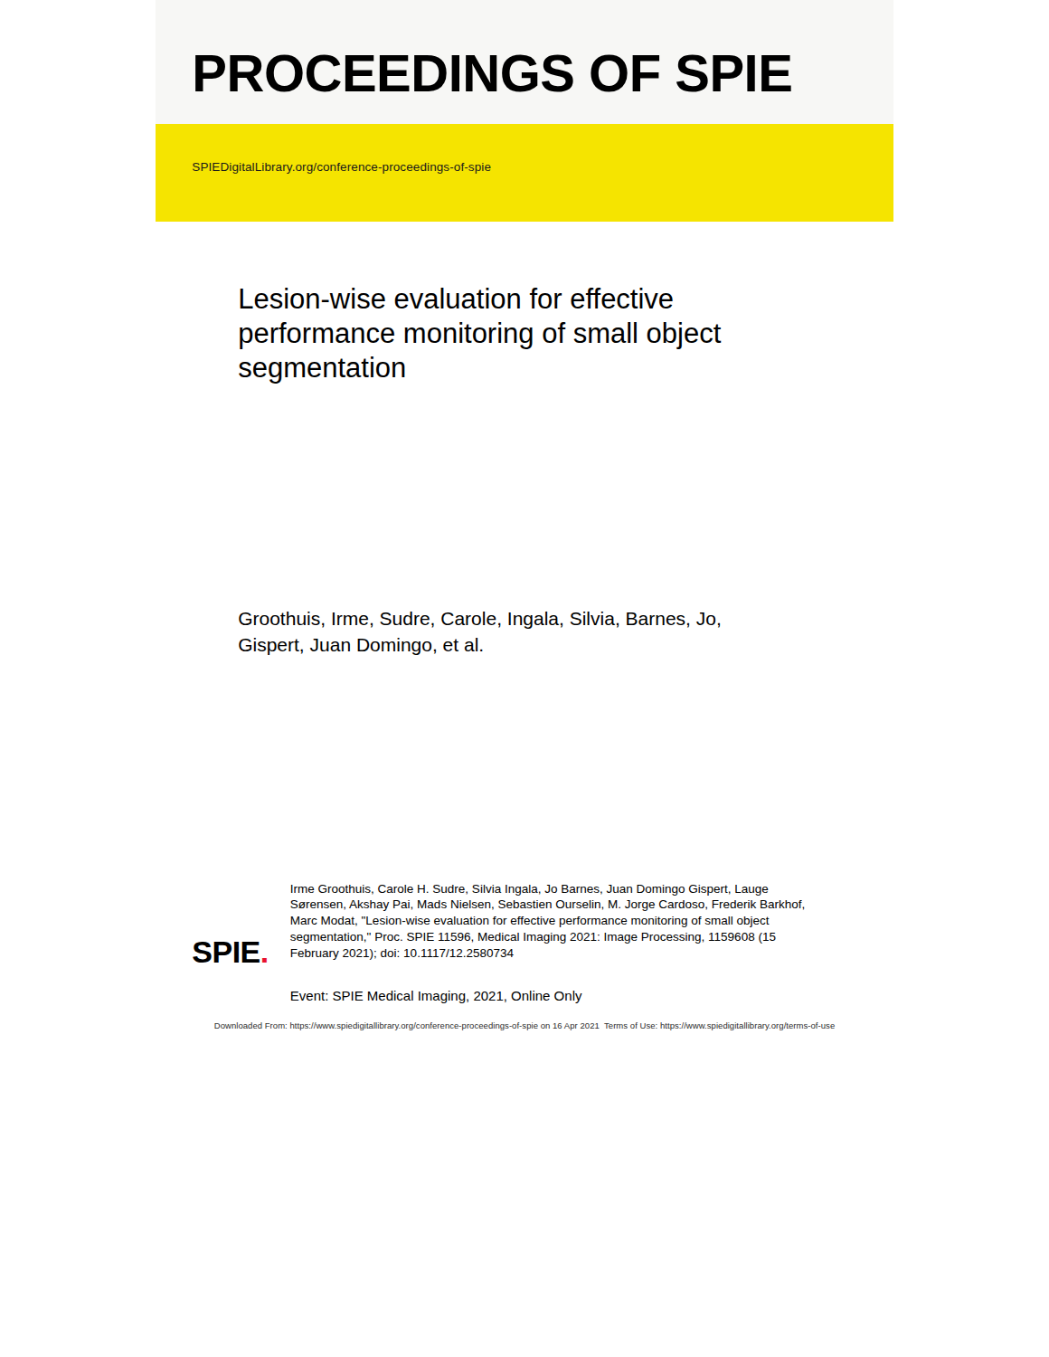PROCEEDINGS OF SPIE
SPIEDigitalLibrary.org/conference-proceedings-of-spie
Lesion-wise evaluation for effective performance monitoring of small object segmentation
Groothuis, Irme, Sudre, Carole, Ingala, Silvia, Barnes, Jo, Gispert, Juan Domingo, et al.
SPIE.
Irme Groothuis, Carole H. Sudre, Silvia Ingala, Jo Barnes, Juan Domingo Gispert, Lauge Sørensen, Akshay Pai, Mads Nielsen, Sebastien Ourselin, M. Jorge Cardoso, Frederik Barkhof, Marc Modat, "Lesion-wise evaluation for effective performance monitoring of small object segmentation," Proc. SPIE 11596, Medical Imaging 2021: Image Processing, 1159608 (15 February 2021); doi: 10.1117/12.2580734
Event: SPIE Medical Imaging, 2021, Online Only
Downloaded From: https://www.spiedigitallibrary.org/conference-proceedings-of-spie on 16 Apr 2021 Terms of Use: https://www.spiedigitallibrary.org/terms-of-use